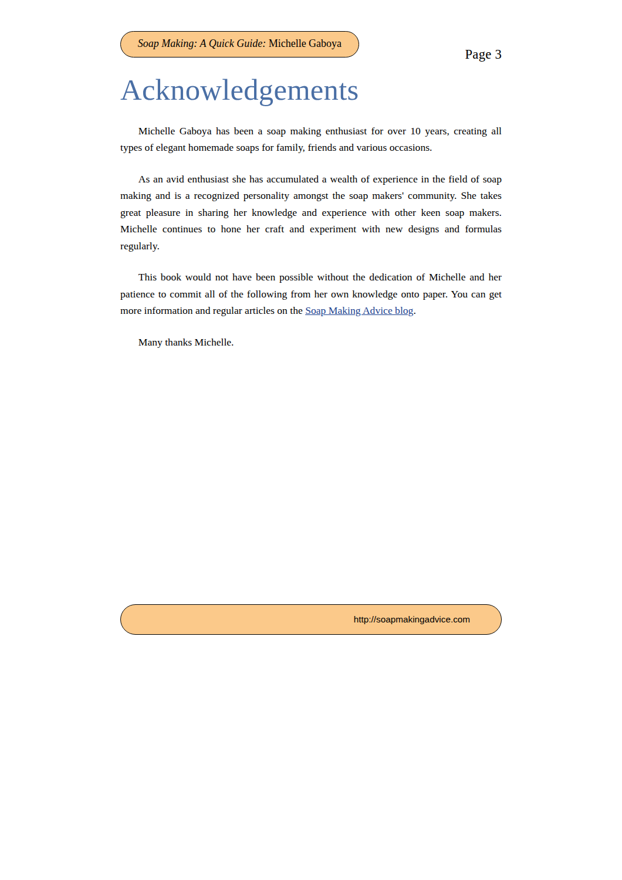Soap Making: A Quick Guide: Michelle Gaboya
Page 3
Acknowledgements
Michelle Gaboya has been a soap making enthusiast for over 10 years, creating all types of elegant homemade soaps for family, friends and various occasions.
As an avid enthusiast she has accumulated a wealth of experience in the field of soap making and is a recognized personality amongst the soap makers' community. She takes great pleasure in sharing her knowledge and experience with other keen soap makers. Michelle continues to hone her craft and experiment with new designs and formulas regularly.
This book would not have been possible without the dedication of Michelle and her patience to commit all of the following from her own knowledge onto paper. You can get more information and regular articles on the Soap Making Advice blog.
Many thanks Michelle.
http://soapmakingadvice.com